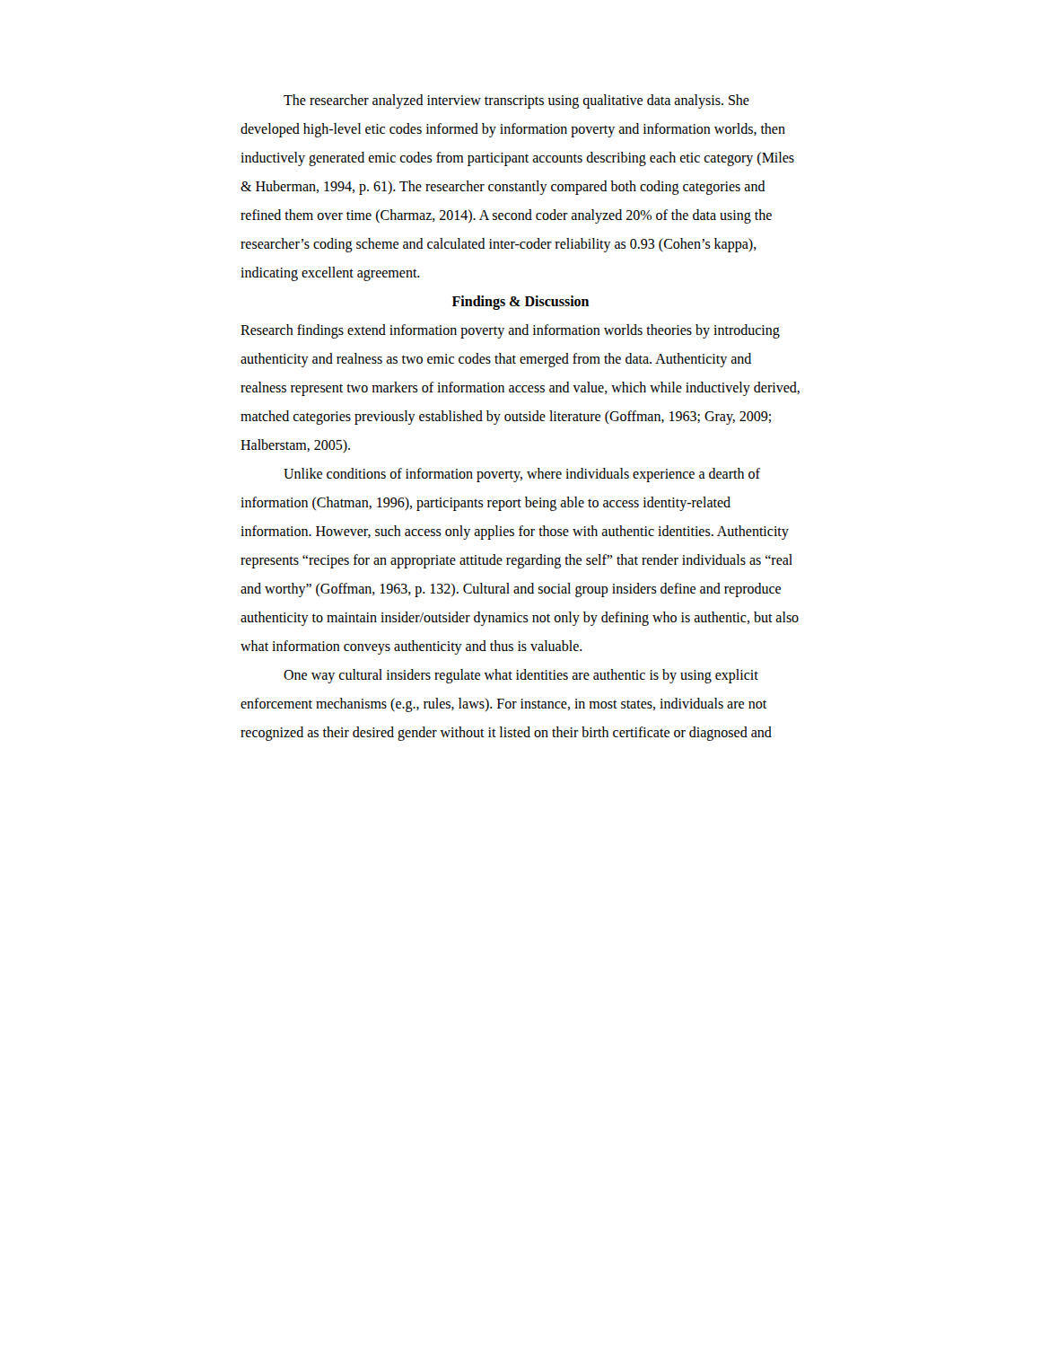The researcher analyzed interview transcripts using qualitative data analysis. She developed high-level etic codes informed by information poverty and information worlds, then inductively generated emic codes from participant accounts describing each etic category (Miles & Huberman, 1994, p. 61). The researcher constantly compared both coding categories and refined them over time (Charmaz, 2014). A second coder analyzed 20% of the data using the researcher’s coding scheme and calculated inter-coder reliability as 0.93 (Cohen’s kappa), indicating excellent agreement.
Findings & Discussion
Research findings extend information poverty and information worlds theories by introducing authenticity and realness as two emic codes that emerged from the data. Authenticity and realness represent two markers of information access and value, which while inductively derived, matched categories previously established by outside literature (Goffman, 1963; Gray, 2009; Halberstam, 2005).
Unlike conditions of information poverty, where individuals experience a dearth of information (Chatman, 1996), participants report being able to access identity-related information. However, such access only applies for those with authentic identities. Authenticity represents “recipes for an appropriate attitude regarding the self” that render individuals as “real and worthy” (Goffman, 1963, p. 132). Cultural and social group insiders define and reproduce authenticity to maintain insider/outsider dynamics not only by defining who is authentic, but also what information conveys authenticity and thus is valuable.
One way cultural insiders regulate what identities are authentic is by using explicit enforcement mechanisms (e.g., rules, laws). For instance, in most states, individuals are not recognized as their desired gender without it listed on their birth certificate or diagnosed and